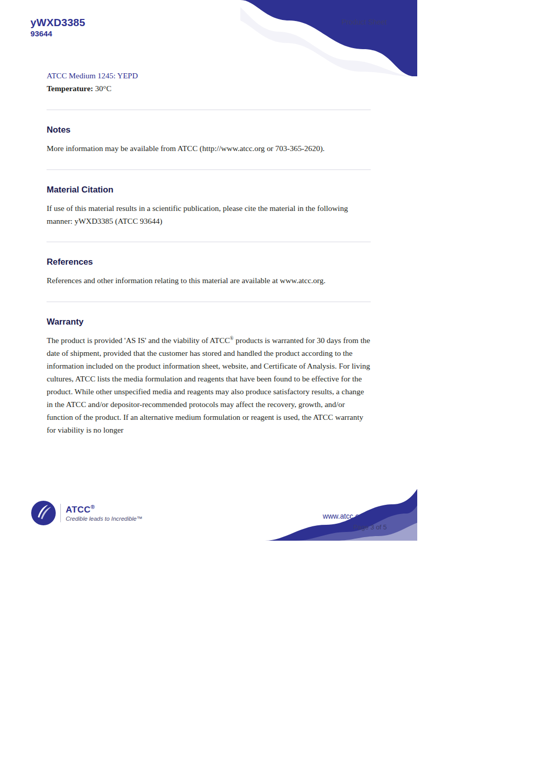yWXD3385
93644
Product Sheet
ATCC Medium 1245: YEPD
Temperature: 30°C
Notes
More information may be available from ATCC (http://www.atcc.org or 703-365-2620).
Material Citation
If use of this material results in a scientific publication, please cite the material in the following manner: yWXD3385 (ATCC 93644)
References
References and other information relating to this material are available at www.atcc.org.
Warranty
The product is provided 'AS IS' and the viability of ATCC® products is warranted for 30 days from the date of shipment, provided that the customer has stored and handled the product according to the information included on the product information sheet, website, and Certificate of Analysis. For living cultures, ATCC lists the media formulation and reagents that have been found to be effective for the product. While other unspecified media and reagents may also produce satisfactory results, a change in the ATCC and/or depositor-recommended protocols may affect the recovery, growth, and/or function of the product. If an alternative medium formulation or reagent is used, the ATCC warranty for viability is no longer
ATCC® Credible leads to Incredible™
www.atcc.org
Page 3 of 5